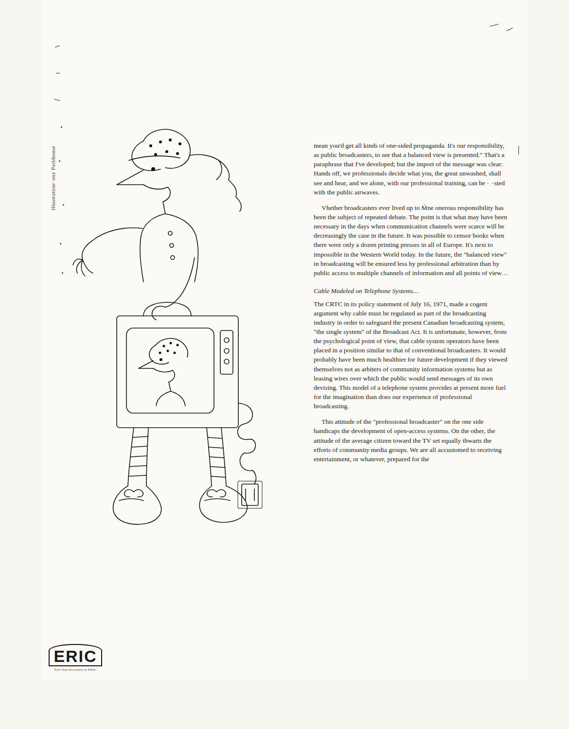—
Illustration/ ony Parkhouse
mean you'd get all kinds of one-sided propaganda. It's our responsibility, as public broadcasters, to see that a balanced view is presented." That's a paraphrase that I've developed; but the import of the message was clear: Hands off, we professionals decide what you, the great unwashed, shall see and hear, and we alone, with our professional training, can be · ·sted with the public airwaves.
Vhether broadcasters ever lived up to Ḿne onerous responsibility has been the subject of repeated debate. The point is that what may have been necessary in the days when communication channels were scarce will be decreasingly the case in the future. It was possible to censor books when there were only a dozen printing presses in all of Europe. It's next to impossible in the Western World today. In the future, the "balanced view" in broadcasting will be ensured less by professional arbitration than by public access to multiple channels of information and all points of view...
Cable Modeled on Telephone Systems...
The CRTC in its policy statement of July 16, 1971, made a cogent argument why cable must be regulated as part of the broadcasting industry in order to safeguard the present Canadian broadcasting system, "the single system" of the Broadcast Act. It is unfortunate, however, from the psychological point of view, that cable system operators have been placed in a position similar to that of conventional broadcasters. It would probably have been much healthier for future development if they viewed themselves not as arbiters of community information systems but as leasing wires over which the public would send messages of its own devising. This model of a telephone system provides at present more fuel for the imagination than does our experience of professional broadcasting.
This attitude of the "professional broadcaster" on the one side handicaps the development of open-access systems. On the other, the attitude of the average citizen toward the TV set equally thwarts the efforts of community media groups. We are all accustomed to receiving entertainment, or whatever, prepared for the
ERIC
Full Text Provided by ERIC